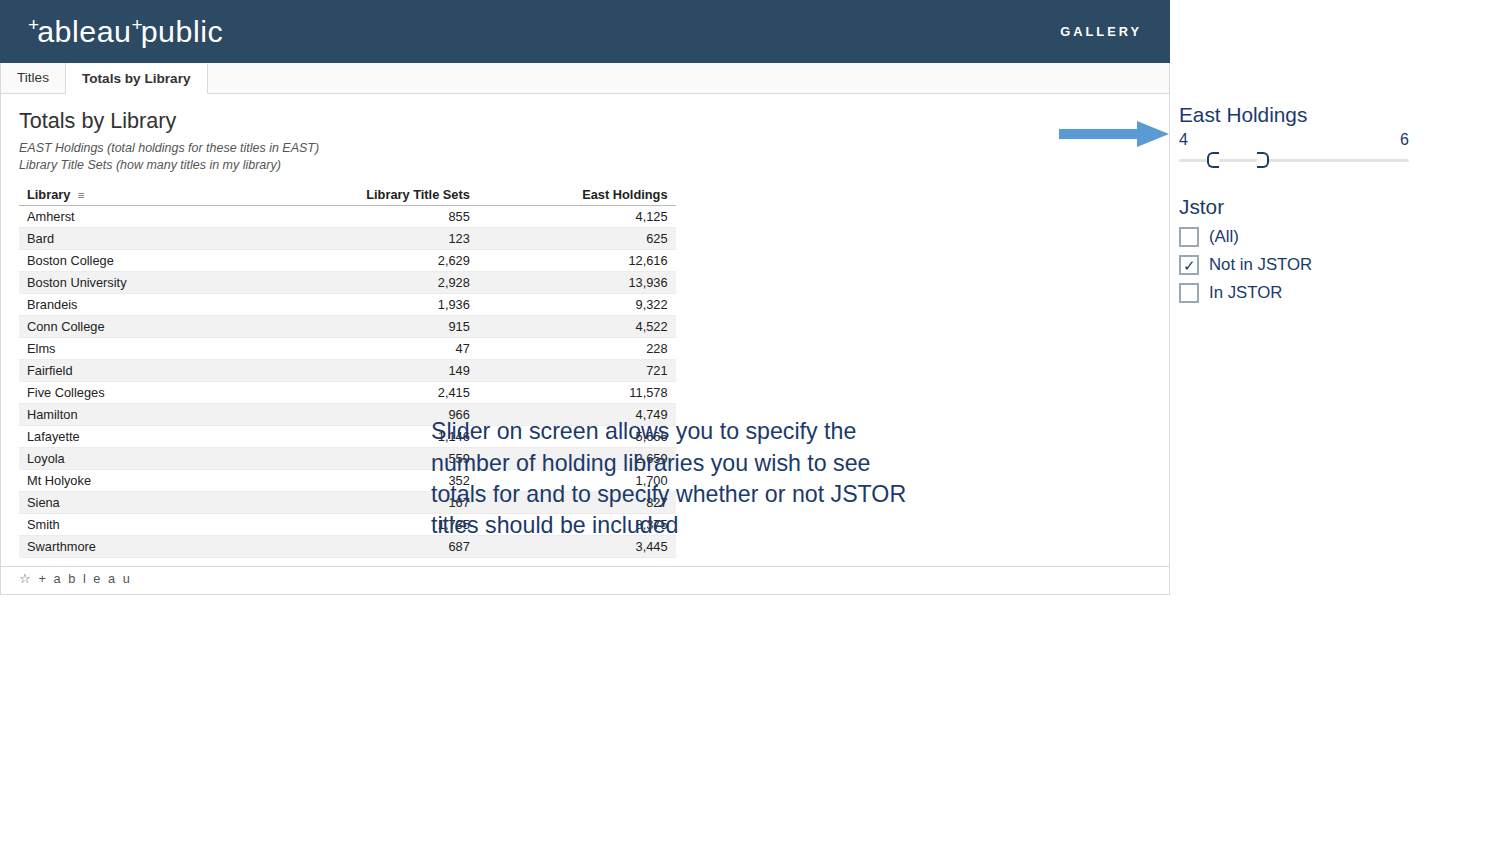+ableau+public
GALLERY
Titles
Totals by Library
Totals by Library
EAST Holdings (total holdings for these titles in EAST)
Library Title Sets (how many titles in my library)
| Library ≡ | Library Title Sets | East Holdings |
| --- | --- | --- |
| Amherst | 855 | 4,125 |
| Bard | 123 | 625 |
| Boston College | 2,629 | 12,616 |
| Boston University | 2,928 | 13,936 |
| Brandeis | 1,936 | 9,322 |
| Conn College | 915 | 4,522 |
| Elms | 47 | 228 |
| Fairfield | 149 | 721 |
| Five Colleges | 2,415 | 11,578 |
| Hamilton | 966 | 4,749 |
| Lafayette | 1,146 | 5,666 |
| Loyola | 559 | 2,659 |
| Mt Holyoke | 352 | 1,700 |
| Siena | 167 | 827 |
| Smith | 1,735 | 8,375 |
| Swarthmore | 687 | 3,445 |
☆ + a b l e a u
East Holdings
46
Jstor
(All)
✓ Not in JSTOR
In JSTOR
Slider on screen allows you to specify the number of holding libraries you wish to see totals for and to specify whether or not JSTOR titles should be included